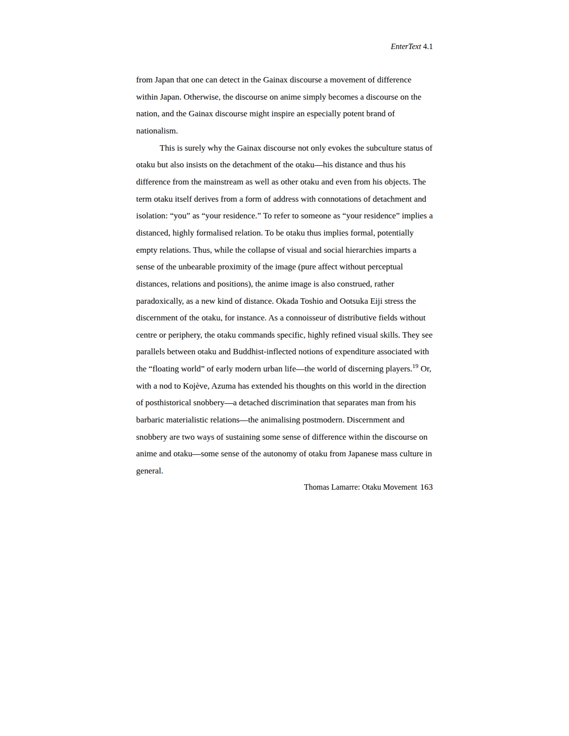EnterText 4.1
from Japan that one can detect in the Gainax discourse a movement of difference within Japan. Otherwise, the discourse on anime simply becomes a discourse on the nation, and the Gainax discourse might inspire an especially potent brand of nationalism.
This is surely why the Gainax discourse not only evokes the subculture status of otaku but also insists on the detachment of the otaku—his distance and thus his difference from the mainstream as well as other otaku and even from his objects. The term otaku itself derives from a form of address with connotations of detachment and isolation: “you” as “your residence.” To refer to someone as “your residence” implies a distanced, highly formalised relation. To be otaku thus implies formal, potentially empty relations. Thus, while the collapse of visual and social hierarchies imparts a sense of the unbearable proximity of the image (pure affect without perceptual distances, relations and positions), the anime image is also construed, rather paradoxically, as a new kind of distance. Okada Toshio and Ootsuka Eiji stress the discernment of the otaku, for instance. As a connoisseur of distributive fields without centre or periphery, the otaku commands specific, highly refined visual skills. They see parallels between otaku and Buddhist-inflected notions of expenditure associated with the “floating world” of early modern urban life—the world of discerning players.19 Or, with a nod to Kojève, Azuma has extended his thoughts on this world in the direction of posthistorical snobbery—a detached discrimination that separates man from his barbaric materialistic relations—the animalising postmodern. Discernment and snobbery are two ways of sustaining some sense of difference within the discourse on anime and otaku—some sense of the autonomy of otaku from Japanese mass culture in general.
Thomas Lamarre: Otaku Movement163